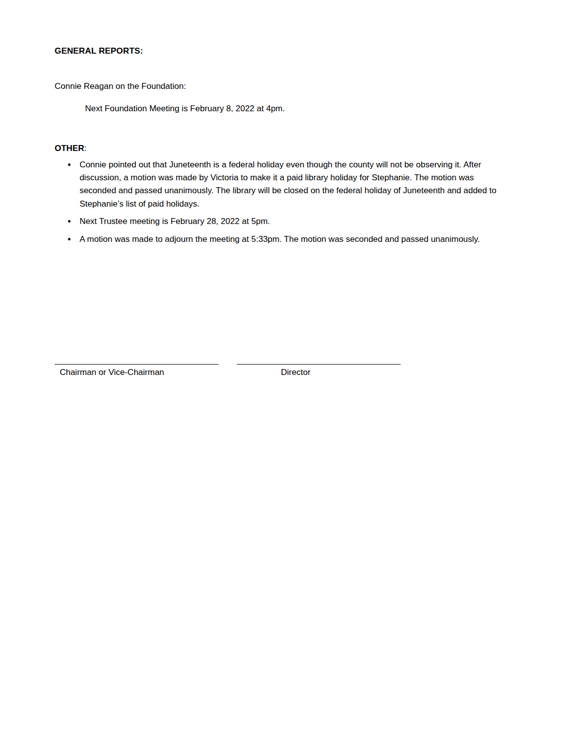GENERAL REPORTS:
Connie Reagan on the Foundation:
Next Foundation Meeting is February 8, 2022 at 4pm.
OTHER
:
Connie pointed out that Juneteenth is a federal holiday even though the county will not be observing it. After discussion, a motion was made by Victoria to make it a paid library holiday for Stephanie. The motion was seconded and passed unanimously. The library will be closed on the federal holiday of Juneteenth and added to Stephanie’s list of paid holidays.
Next Trustee meeting is February 28, 2022 at 5pm.
A motion was made to adjourn the meeting at 5:33pm. The motion was seconded and passed unanimously.
Chairman or Vice-Chairman
Director